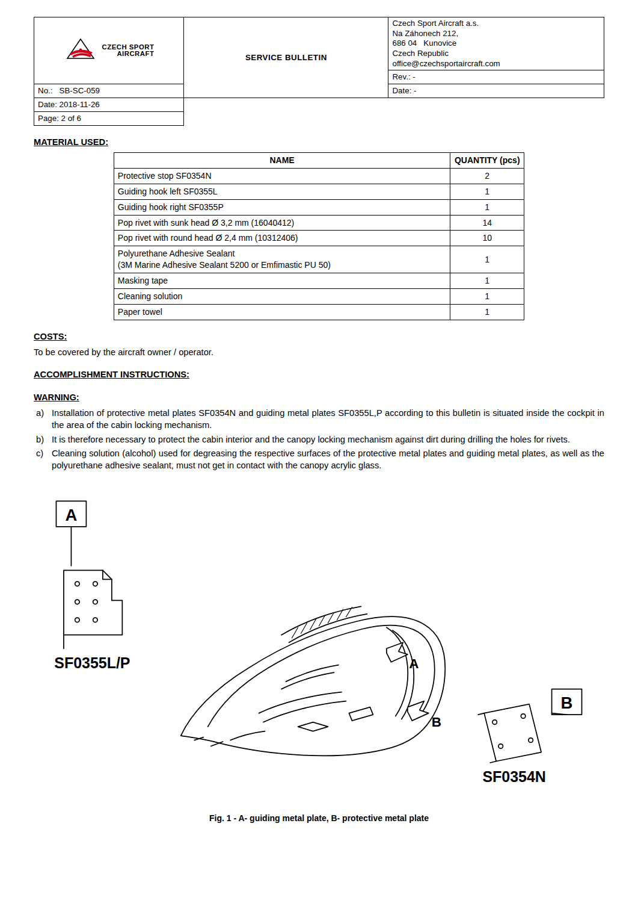| CZECH SPORT AIRCRAFT | SERVICE BULLETIN | Czech Sport Aircraft a.s. Na Záhonech 212, 686 04 Kunovice Czech Republic office@czechsportaircraft.com |
| Rev.: - |
| No.: SB-SC-059 | Date: - |
| Date: 2018-11-26 | | |
| Page: 2 of 6 | | |
MATERIAL USED:
| NAME | QUANTITY (pcs) |
| --- | --- |
| Protective stop SF0354N | 2 |
| Guiding hook left SF0355L | 1 |
| Guiding hook right SF0355P | 1 |
| Pop rivet with sunk head Ø 3,2 mm (16040412) | 14 |
| Pop rivet with round head Ø 2,4 mm (10312406) | 10 |
| Polyurethane Adhesive Sealant (3M Marine Adhesive Sealant 5200 or Emfimastic PU 50) | 1 |
| Masking tape | 1 |
| Cleaning solution | 1 |
| Paper towel | 1 |
COSTS:
To be covered by the aircraft owner / operator.
ACCOMPLISHMENT INSTRUCTIONS:
WARNING:
a) Installation of protective metal plates SF0354N and guiding metal plates SF0355L,P according to this bulletin is situated inside the cockpit in the area of the cabin locking mechanism.
b) It is therefore necessary to protect the cabin interior and the canopy locking mechanism against dirt during drilling the holes for rivets.
c) Cleaning solution (alcohol) used for degreasing the respective surfaces of the protective metal plates and guiding metal plates, as well as the polyurethane adhesive sealant, must not get in contact with the canopy acrylic glass.
A SF0355L/P A B B SF0354N
Fig. 1 - A- guiding metal plate, B- protective metal plate